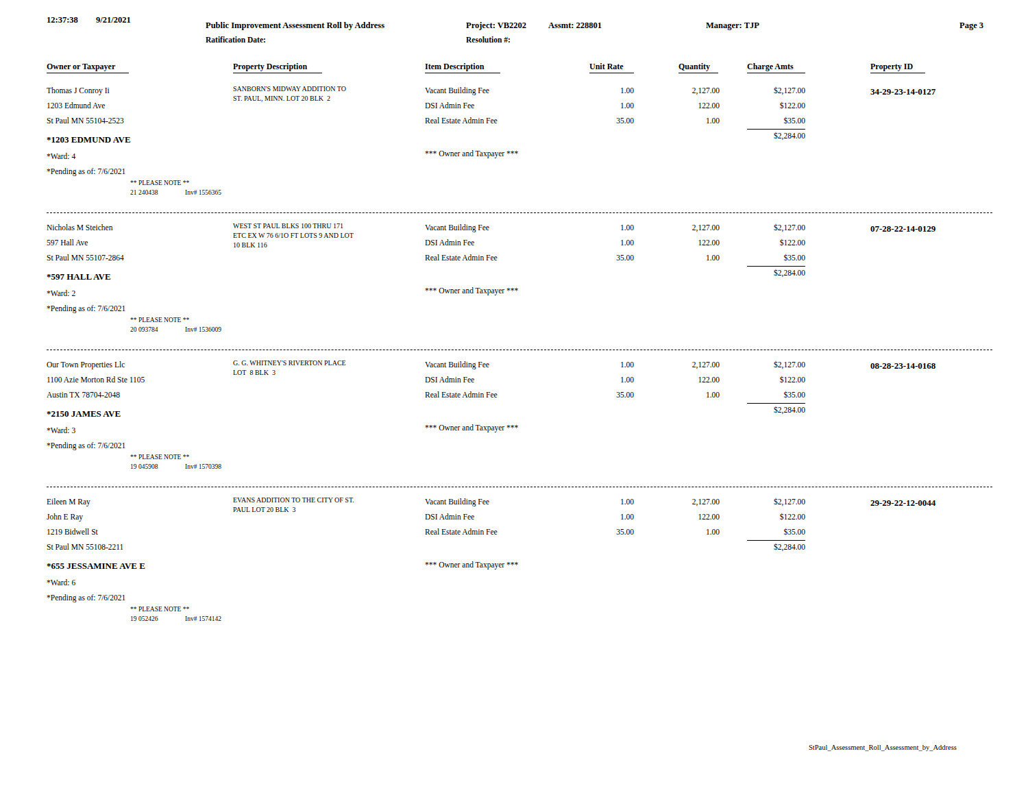12:37:38
9/21/2021
Public Improvement Assessment Roll by Address
Project: VB2202
Assmt: 228801
Manager: TJP
Page 3
Ratification Date:
Resolution #:
Owner or Taxpayer
Property Description
Item Description
Unit Rate
Quantity
Charge Amts
Property ID
Thomas J Conroy Ii
1203 Edmund Ave
St Paul MN 55104-2523
*1203 EDMUND AVE
*Ward: 4
*Pending as of: 7/6/2021
** PLEASE NOTE **
21 240438
Inv# 1556365
SANBORN'S MIDWAY ADDITION TO
ST. PAUL, MINN. LOT 20 BLK 2
Vacant Building Fee
DSI Admin Fee
Real Estate Admin Fee
1.00
1.00
35.00
2,127.00
122.00
1.00
$2,127.00
$122.00
$35.00
$2,284.00
34-29-23-14-0127
*** Owner and Taxpayer ***
Nicholas M Steichen
597 Hall Ave
St Paul MN 55107-2864
*597 HALL AVE
*Ward: 2
*Pending as of: 7/6/2021
** PLEASE NOTE **
20 093784
Inv# 1536009
WEST ST PAUL BLKS 100 THRU 171
ETC EX W 76 6/1O FT LOTS 9 AND LOT
10 BLK 116
Vacant Building Fee
DSI Admin Fee
Real Estate Admin Fee
1.00
1.00
35.00
2,127.00
122.00
1.00
$2,127.00
$122.00
$35.00
$2,284.00
07-28-22-14-0129
*** Owner and Taxpayer ***
Our Town Properties Llc
1100 Azie Morton Rd Ste 1105
Austin TX 78704-2048
*2150 JAMES AVE
*Ward: 3
*Pending as of: 7/6/2021
** PLEASE NOTE **
19 045908
Inv# 1570398
G. G. WHITNEY'S RIVERTON PLACE
LOT 8 BLK 3
Vacant Building Fee
DSI Admin Fee
Real Estate Admin Fee
1.00
1.00
35.00
2,127.00
122.00
1.00
$2,127.00
$122.00
$35.00
$2,284.00
08-28-23-14-0168
*** Owner and Taxpayer ***
Eileen M Ray
John E Ray
1219 Bidwell St
St Paul MN 55108-2211
*655 JESSAMINE AVE E
*Ward: 6
*Pending as of: 7/6/2021
** PLEASE NOTE **
19 052426
Inv# 1574142
EVANS ADDITION TO THE CITY OF ST.
PAUL LOT 20 BLK 3
Vacant Building Fee
DSI Admin Fee
Real Estate Admin Fee
1.00
1.00
35.00
2,127.00
122.00
1.00
$2,127.00
$122.00
$35.00
$2,284.00
29-29-22-12-0044
*** Owner and Taxpayer ***
StPaul_Assessment_Roll_Assessment_by_Address